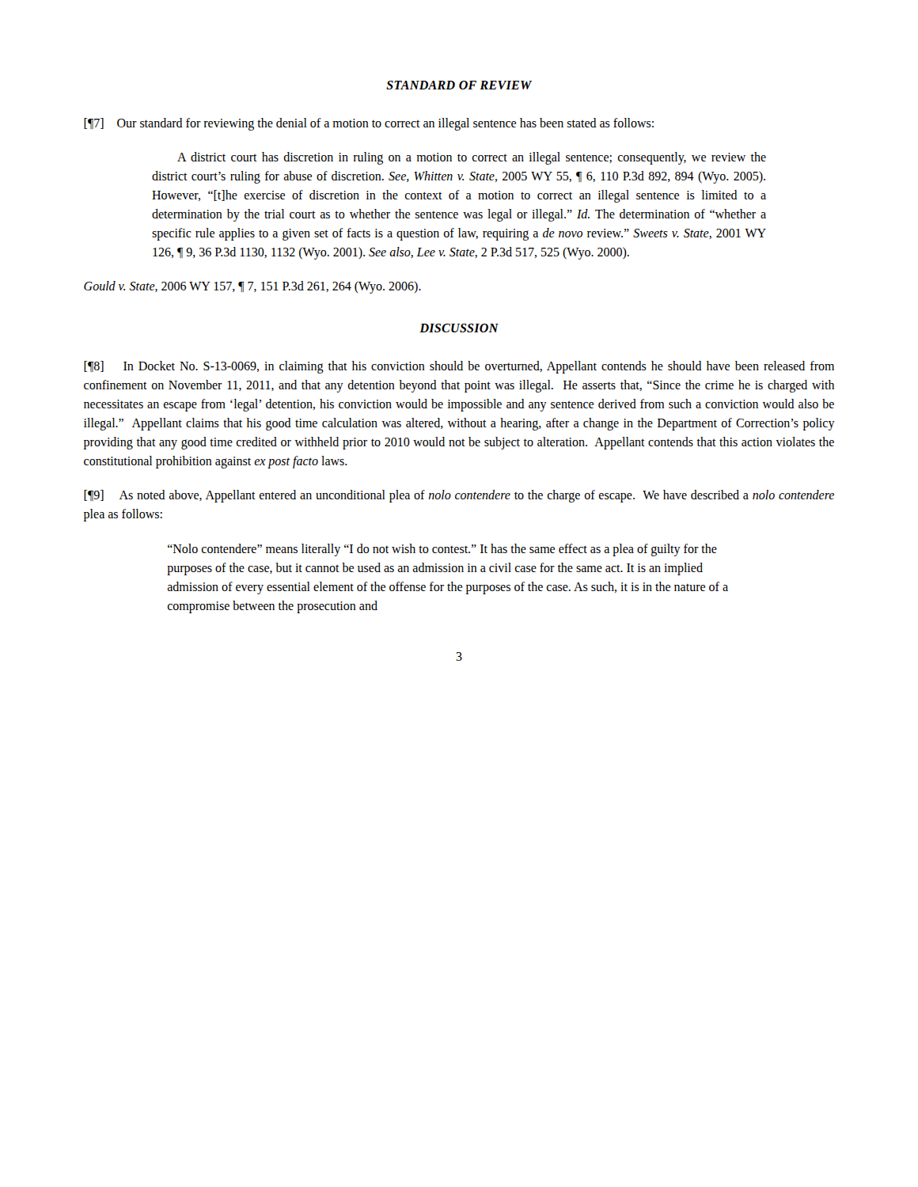STANDARD OF REVIEW
[¶7] Our standard for reviewing the denial of a motion to correct an illegal sentence has been stated as follows:
A district court has discretion in ruling on a motion to correct an illegal sentence; consequently, we review the district court’s ruling for abuse of discretion. See, Whitten v. State, 2005 WY 55, ¶ 6, 110 P.3d 892, 894 (Wyo. 2005). However, “[t]he exercise of discretion in the context of a motion to correct an illegal sentence is limited to a determination by the trial court as to whether the sentence was legal or illegal.” Id. The determination of “whether a specific rule applies to a given set of facts is a question of law, requiring a de novo review.” Sweets v. State, 2001 WY 126, ¶ 9, 36 P.3d 1130, 1132 (Wyo. 2001). See also, Lee v. State, 2 P.3d 517, 525 (Wyo. 2000).
Gould v. State, 2006 WY 157, ¶ 7, 151 P.3d 261, 264 (Wyo. 2006).
DISCUSSION
[¶8] In Docket No. S-13-0069, in claiming that his conviction should be overturned, Appellant contends he should have been released from confinement on November 11, 2011, and that any detention beyond that point was illegal. He asserts that, “Since the crime he is charged with necessitates an escape from ‘legal’ detention, his conviction would be impossible and any sentence derived from such a conviction would also be illegal.” Appellant claims that his good time calculation was altered, without a hearing, after a change in the Department of Correction’s policy providing that any good time credited or withheld prior to 2010 would not be subject to alteration. Appellant contends that this action violates the constitutional prohibition against ex post facto laws.
[¶9] As noted above, Appellant entered an unconditional plea of nolo contendere to the charge of escape. We have described a nolo contendere plea as follows:
“Nolo contendere” means literally “I do not wish to contest.” It has the same effect as a plea of guilty for the purposes of the case, but it cannot be used as an admission in a civil case for the same act. It is an implied admission of every essential element of the offense for the purposes of the case. As such, it is in the nature of a compromise between the prosecution and
3